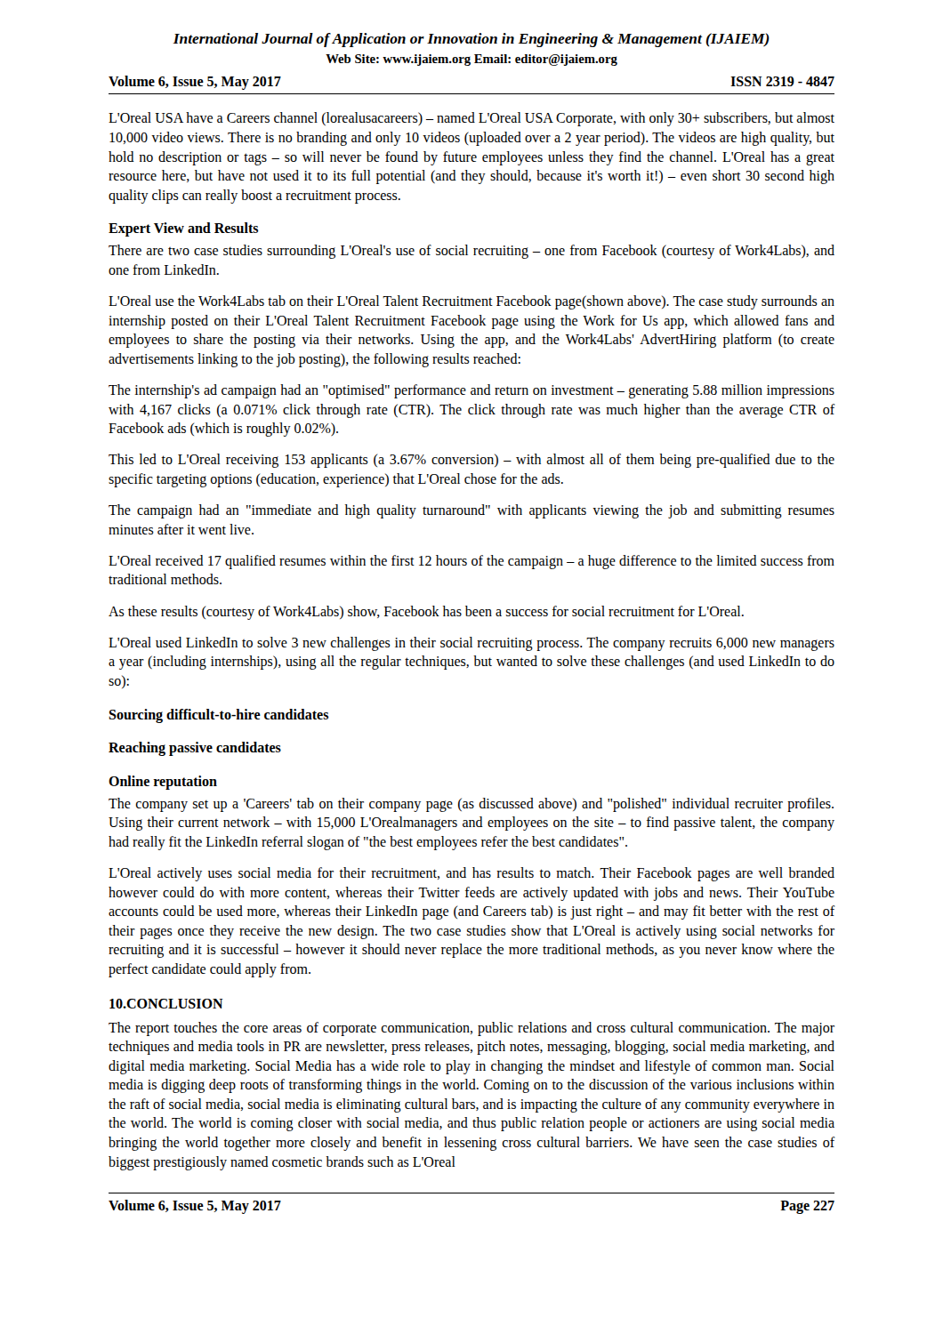International Journal of Application or Innovation in Engineering & Management (IJAIEM)
Web Site: www.ijaiem.org Email: editor@ijaiem.org
Volume 6, Issue 5, May 2017 ISSN 2319 - 4847
L'Oreal USA have a Careers channel (lorealusacareers) – named L'Oreal USA Corporate, with only 30+ subscribers, but almost 10,000 video views. There is no branding and only 10 videos (uploaded over a 2 year period). The videos are high quality, but hold no description or tags – so will never be found by future employees unless they find the channel. L'Oreal has a great resource here, but have not used it to its full potential (and they should, because it's worth it!) – even short 30 second high quality clips can really boost a recruitment process.
Expert View and Results
There are two case studies surrounding L'Oreal's use of social recruiting – one from Facebook (courtesy of Work4Labs), and one from LinkedIn.
L'Oreal use the Work4Labs tab on their L'Oreal Talent Recruitment Facebook page(shown above). The case study surrounds an internship posted on their L'Oreal Talent Recruitment Facebook page using the Work for Us app, which allowed fans and employees to share the posting via their networks. Using the app, and the Work4Labs' AdvertHiring platform (to create advertisements linking to the job posting), the following results reached:
The internship's ad campaign had an "optimised" performance and return on investment – generating 5.88 million impressions with 4,167 clicks (a 0.071% click through rate (CTR). The click through rate was much higher than the average CTR of Facebook ads (which is roughly 0.02%).
This led to L'Oreal receiving 153 applicants (a 3.67% conversion) – with almost all of them being pre-qualified due to the specific targeting options (education, experience) that L'Oreal chose for the ads.
The campaign had an "immediate and high quality turnaround" with applicants viewing the job and submitting resumes minutes after it went live.
L'Oreal received 17 qualified resumes within the first 12 hours of the campaign – a huge difference to the limited success from traditional methods.
As these results (courtesy of Work4Labs) show, Facebook has been a success for social recruitment for L'Oreal.
L'Oreal used LinkedIn to solve 3 new challenges in their social recruiting process. The company recruits 6,000 new managers a year (including internships), using all the regular techniques, but wanted to solve these challenges (and used LinkedIn to do so):
Sourcing difficult-to-hire candidates
Reaching passive candidates
Online reputation
The company set up a 'Careers' tab on their company page (as discussed above) and "polished" individual recruiter profiles. Using their current network – with 15,000 L'Orealmanagers and employees on the site – to find passive talent, the company had really fit the LinkedIn referral slogan of "the best employees refer the best candidates".
L'Oreal actively uses social media for their recruitment, and has results to match. Their Facebook pages are well branded however could do with more content, whereas their Twitter feeds are actively updated with jobs and news. Their YouTube accounts could be used more, whereas their LinkedIn page (and Careers tab) is just right – and may fit better with the rest of their pages once they receive the new design. The two case studies show that L'Oreal is actively using social networks for recruiting and it is successful – however it should never replace the more traditional methods, as you never know where the perfect candidate could apply from.
10.CONCLUSION
The report touches the core areas of corporate communication, public relations and cross cultural communication. The major techniques and media tools in PR are newsletter, press releases, pitch notes, messaging, blogging, social media marketing, and digital media marketing. Social Media has a wide role to play in changing the mindset and lifestyle of common man. Social media is digging deep roots of transforming things in the world. Coming on to the discussion of the various inclusions within the raft of social media, social media is eliminating cultural bars, and is impacting the culture of any community everywhere in the world. The world is coming closer with social media, and thus public relation people or actioners are using social media bringing the world together more closely and benefit in lessening cross cultural barriers. We have seen the case studies of biggest prestigiously named cosmetic brands such as L'Oreal
Volume 6, Issue 5, May 2017 Page 227